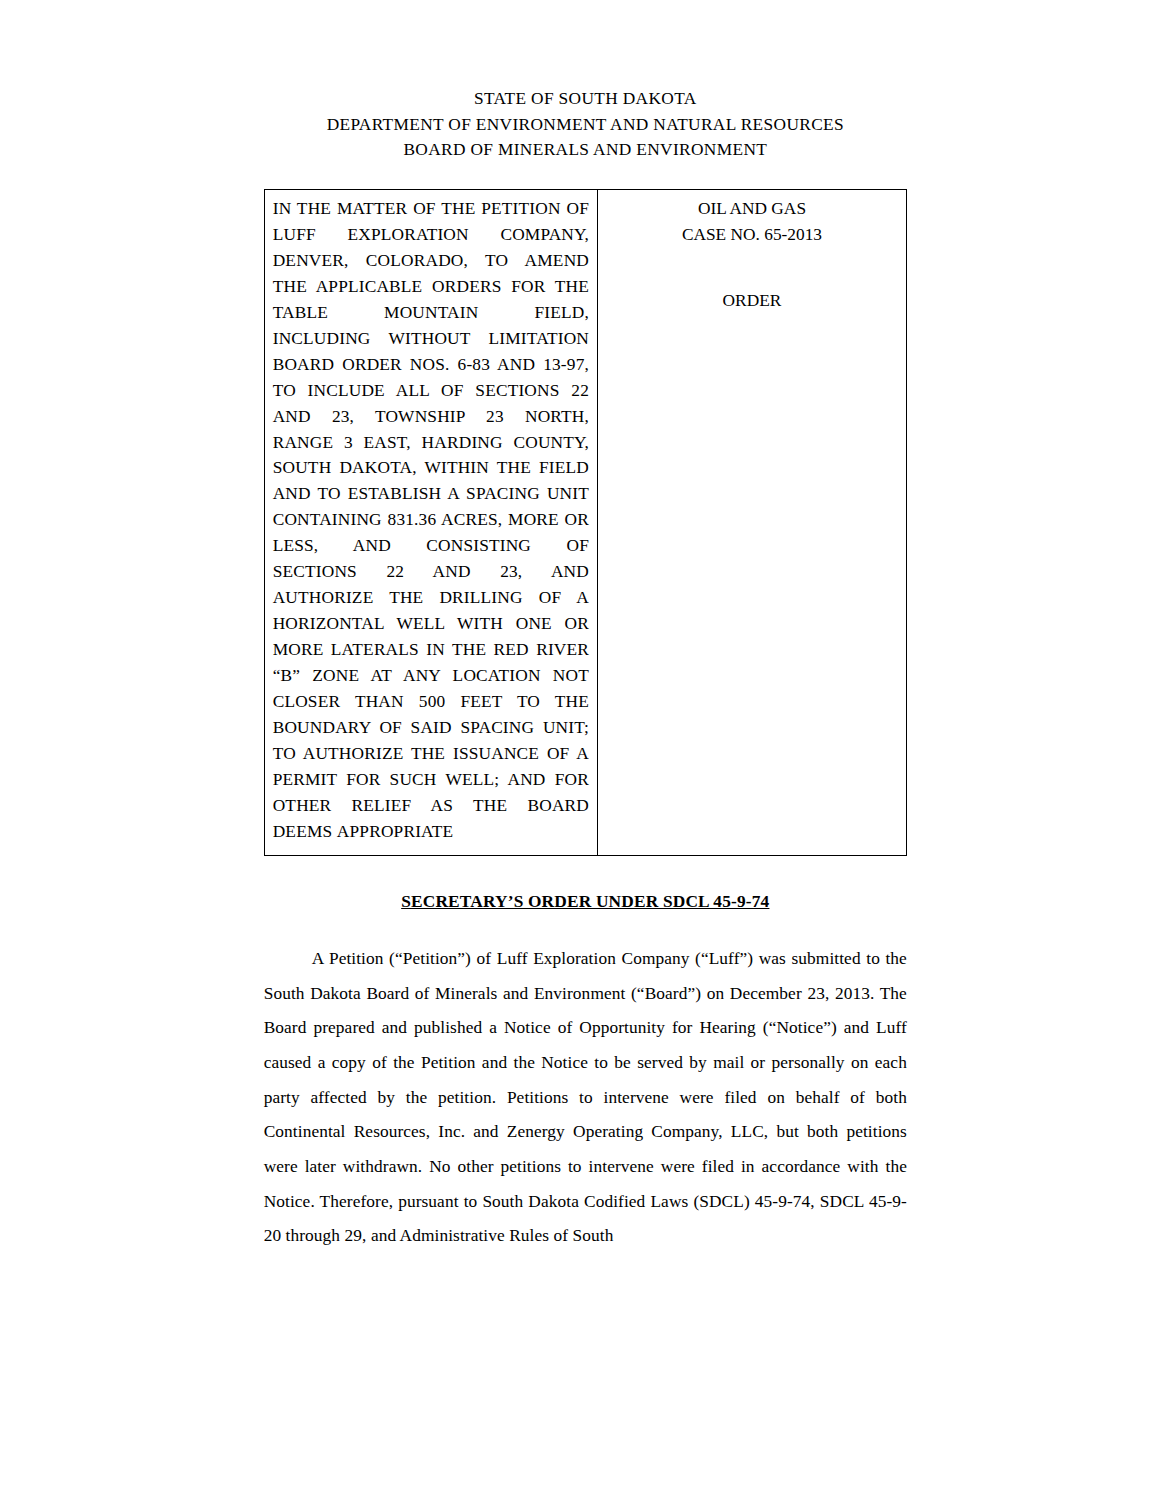STATE OF SOUTH DAKOTA
DEPARTMENT OF ENVIRONMENT AND NATURAL RESOURCES
BOARD OF MINERALS AND ENVIRONMENT
| IN THE MATTER OF THE PETITION OF LUFF EXPLORATION COMPANY, DENVER, COLORADO, TO AMEND THE APPLICABLE ORDERS FOR THE TABLE MOUNTAIN FIELD, INCLUDING WITHOUT LIMITATION BOARD ORDER NOS. 6-83 AND 13-97, TO INCLUDE ALL OF SECTIONS 22 AND 23, TOWNSHIP 23 NORTH, RANGE 3 EAST, HARDING COUNTY, SOUTH DAKOTA, WITHIN THE FIELD AND TO ESTABLISH A SPACING UNIT CONTAINING 831.36 ACRES, MORE OR LESS, AND CONSISTING OF SECTIONS 22 AND 23, AND AUTHORIZE THE DRILLING OF A HORIZONTAL WELL WITH ONE OR MORE LATERALS IN THE RED RIVER “B” ZONE AT ANY LOCATION NOT CLOSER THAN 500 FEET TO THE BOUNDARY OF SAID SPACING UNIT; TO AUTHORIZE THE ISSUANCE OF A PERMIT FOR SUCH WELL; AND FOR OTHER RELIEF AS THE BOARD DEEMS APPROPRIATE | OIL AND GAS CASE NO. 65-2013 ORDER |
SECRETARY’S ORDER UNDER SDCL 45-9-74
A Petition (“Petition”) of Luff Exploration Company (“Luff”) was submitted to the South Dakota Board of Minerals and Environment (“Board”) on December 23, 2013. The Board prepared and published a Notice of Opportunity for Hearing (“Notice”) and Luff caused a copy of the Petition and the Notice to be served by mail or personally on each party affected by the petition. Petitions to intervene were filed on behalf of both Continental Resources, Inc. and Zenergy Operating Company, LLC, but both petitions were later withdrawn. No other petitions to intervene were filed in accordance with the Notice. Therefore, pursuant to South Dakota Codified Laws (SDCL) 45-9-74, SDCL 45-9-20 through 29, and Administrative Rules of South